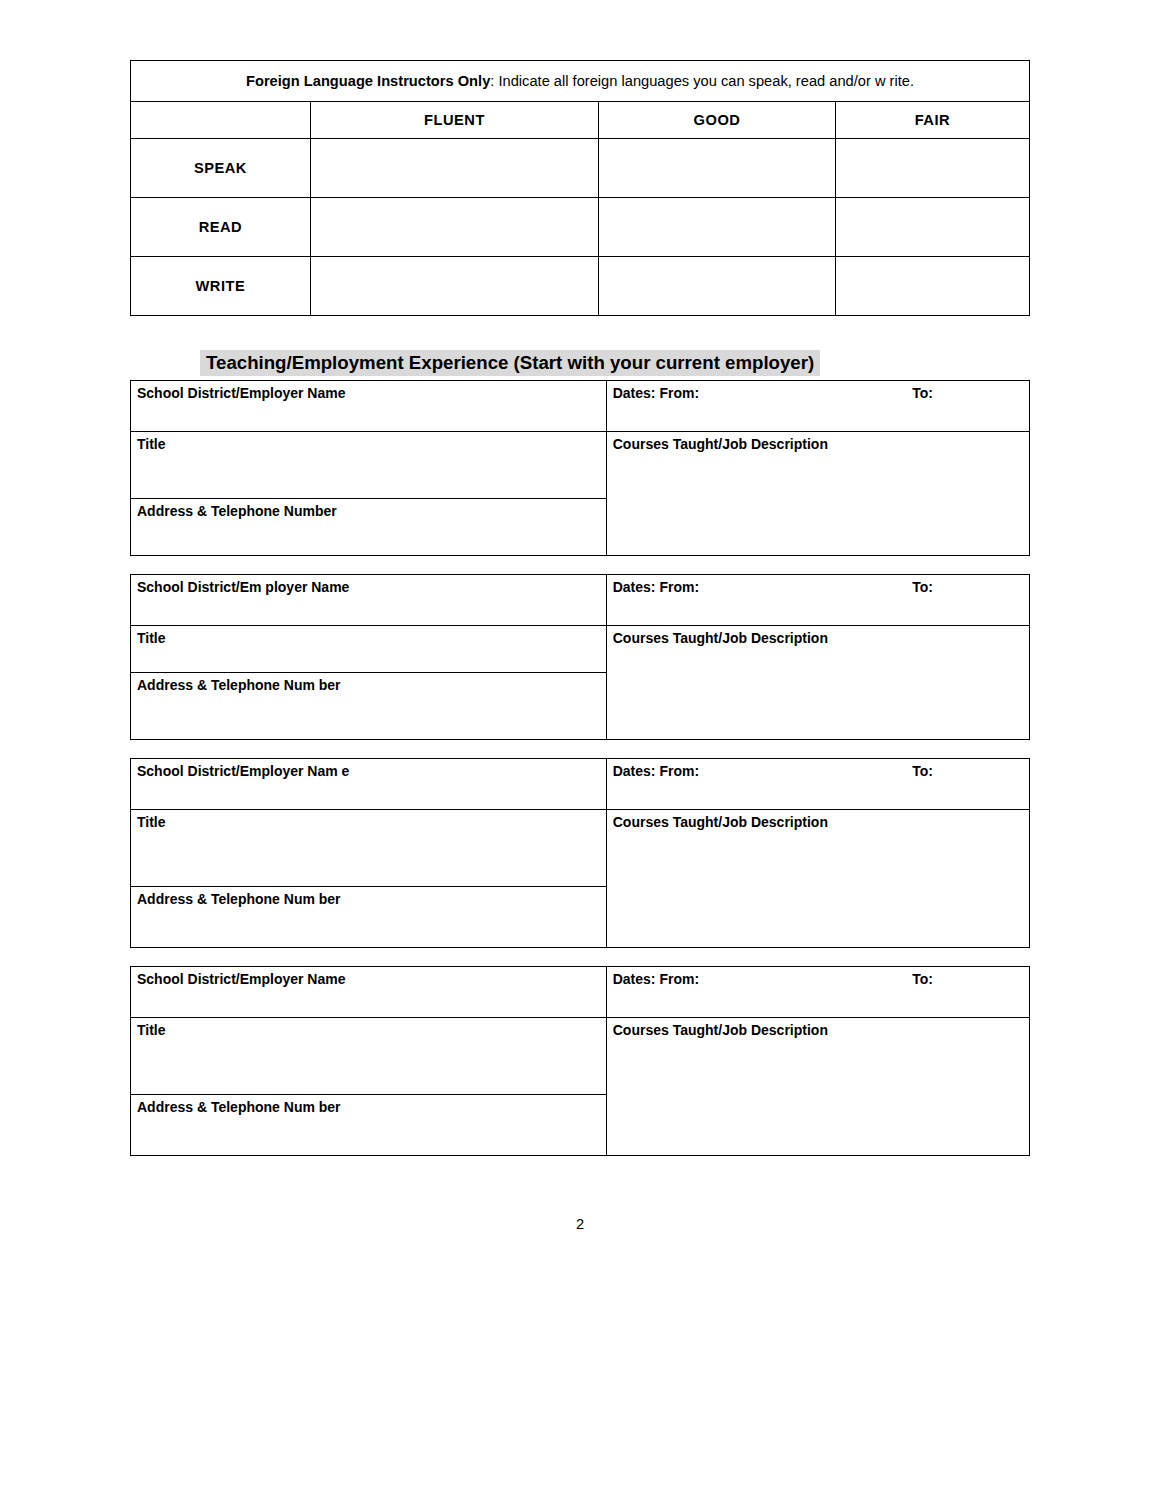| Foreign Language Instructors Only : Indicate all foreign languages you can speak, read and/or w rite. |
| | FLUENT | GOOD | FAIR |
| SPEAK | | | |
| READ | | | |
| WRITE | | | |
Teaching/Employment Experience (Start with your current employer)
| School District/Employer Name | Dates: From: To: |
| Title | Courses Taught/Job Description |
| Address & Telephone Number |
| School District/Em ployer Name | Dates: From: To: |
| Title | Courses Taught/Job Description |
| Address & Telephone Num ber |
| School District/Employer Nam e | Dates: From: To: |
| Title | Courses Taught/Job Description |
| Address & Telephone Num ber |
| School District/Employer Name | Dates: From: To: |
| Title | Courses Taught/Job Description |
| Address & Telephone Num ber |
2